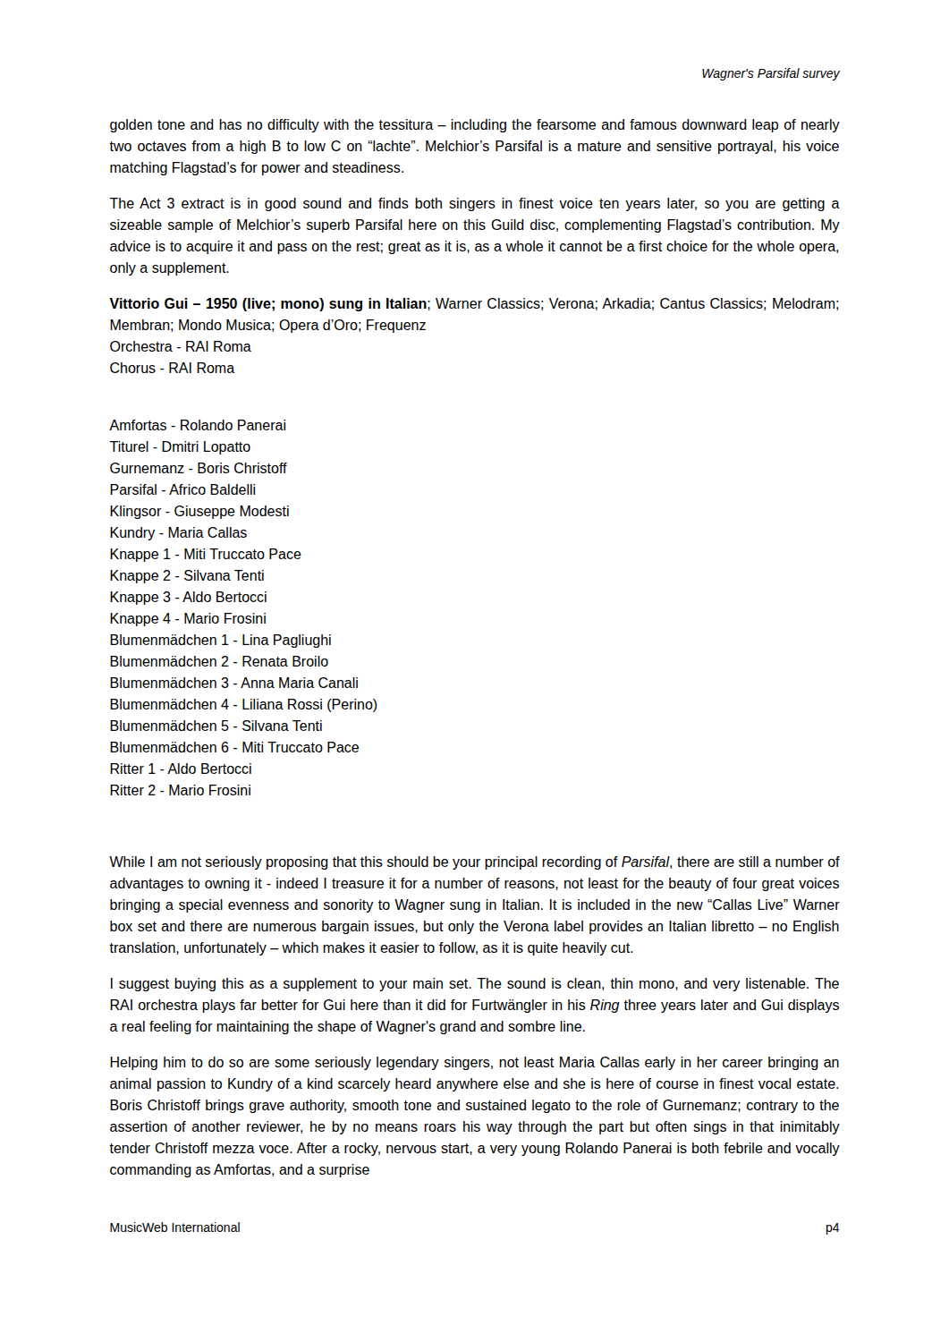Wagner's Parsifal survey
golden tone and has no difficulty with the tessitura – including the fearsome and famous downward leap of nearly two octaves from a high B to low C on “lachte”. Melchior’s Parsifal is a mature and sensitive portrayal, his voice matching Flagstad’s for power and steadiness.
The Act 3 extract is in good sound and finds both singers in finest voice ten years later, so you are getting a sizeable sample of Melchior’s superb Parsifal here on this Guild disc, complementing Flagstad’s contribution. My advice is to acquire it and pass on the rest; great as it is, as a whole it cannot be a first choice for the whole opera, only a supplement.
Vittorio Gui – 1950 (live; mono) sung in Italian; Warner Classics; Verona; Arkadia; Cantus Classics; Melodram; Membran; Mondo Musica; Opera d’Oro; Frequenz
Orchestra - RAI Roma
Chorus - RAI Roma
Amfortas - Rolando Panerai
Titurel - Dmitri Lopatto
Gurnemanz - Boris Christoff
Parsifal - Africo Baldelli
Klingsor - Giuseppe Modesti
Kundry - Maria Callas
Knappe 1 - Miti Truccato Pace
Knappe 2 - Silvana Tenti
Knappe 3 - Aldo Bertocci
Knappe 4 - Mario Frosini
Blumenmädchen 1 - Lina Pagliughi
Blumenmädchen 2 - Renata Broilo
Blumenmädchen 3 - Anna Maria Canali
Blumenmädchen 4 - Liliana Rossi (Perino)
Blumenmädchen 5 - Silvana Tenti
Blumenmädchen 6 - Miti Truccato Pace
Ritter 1 - Aldo Bertocci
Ritter 2 - Mario Frosini
While I am not seriously proposing that this should be your principal recording of Parsifal, there are still a number of advantages to owning it - indeed I treasure it for a number of reasons, not least for the beauty of four great voices bringing a special evenness and sonority to Wagner sung in Italian. It is included in the new “Callas Live” Warner box set and there are numerous bargain issues, but only the Verona label provides an Italian libretto – no English translation, unfortunately – which makes it easier to follow, as it is quite heavily cut.
I suggest buying this as a supplement to your main set. The sound is clean, thin mono, and very listenable. The RAI orchestra plays far better for Gui here than it did for Furtwängler in his Ring three years later and Gui displays a real feeling for maintaining the shape of Wagner's grand and sombre line.
Helping him to do so are some seriously legendary singers, not least Maria Callas early in her career bringing an animal passion to Kundry of a kind scarcely heard anywhere else and she is here of course in finest vocal estate. Boris Christoff brings grave authority, smooth tone and sustained legato to the role of Gurnemanz; contrary to the assertion of another reviewer, he by no means roars his way through the part but often sings in that inimitably tender Christoff mezza voce. After a rocky, nervous start, a very young Rolando Panerai is both febrile and vocally commanding as Amfortas, and a surprise
MusicWeb International p4